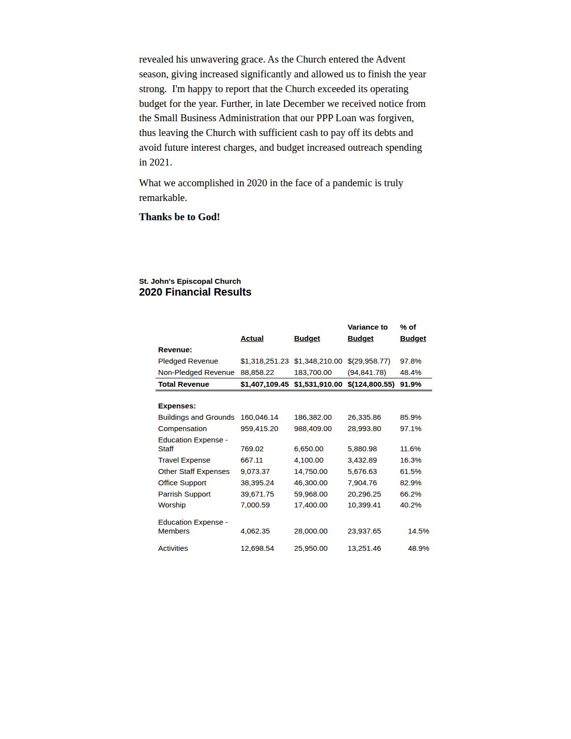revealed his unwavering grace. As the Church entered the Advent season, giving increased significantly and allowed us to finish the year strong. I'm happy to report that the Church exceeded its operating budget for the year. Further, in late December we received notice from the Small Business Administration that our PPP Loan was forgiven, thus leaving the Church with sufficient cash to pay off its debts and avoid future interest charges, and budget increased outreach spending in 2021.
What we accomplished in 2020 in the face of a pandemic is truly remarkable.
Thanks be to God!
St. John's Episcopal Church
2020 Financial Results
| | | | Variance to | % of |
| | Actual | Budget | Budget | Budget |
| Revenue: | | | | |
| Pledged Revenue | $1,318,251.23 | $1,348,210.00 | $(29,958.77) | 97.8% |
| Non-Pledged Revenue | 88,858.22 | 183,700.00 | (94,841.78) | 48.4% |
| Total Revenue | $1,407,109.45 | $1,531,910.00 | $(124,800.55) | 91.9% |
| Expenses: | | | | |
| Buildings and Grounds | 160,046.14 | 186,382.00 | 26,335.86 | 85.9% |
| Compensation | 959,415.20 | 988,409.00 | 28,993.80 | 97.1% |
| Education Expense - Staff | 769.02 | 6,650.00 | 5,880.98 | 11.6% |
| Travel Expense | 667.11 | 4,100.00 | 3,432.89 | 16.3% |
| Other Staff Expenses | 9,073.37 | 14,750.00 | 5,676.63 | 61.5% |
| Office Support | 38,395.24 | 46,300.00 | 7,904.76 | 82.9% |
| Parrish Support | 39,671.75 | 59,968.00 | 20,296.25 | 66.2% |
| Worship | 7,000.59 | 17,400.00 | 10,399.41 | 40.2% |
| Education Expense - Members | 4,062.35 | 28,000.00 | 23,937.65 | 14.5% |
| Activities | 12,698.54 | 25,950.00 | 13,251.46 | 48.9% |